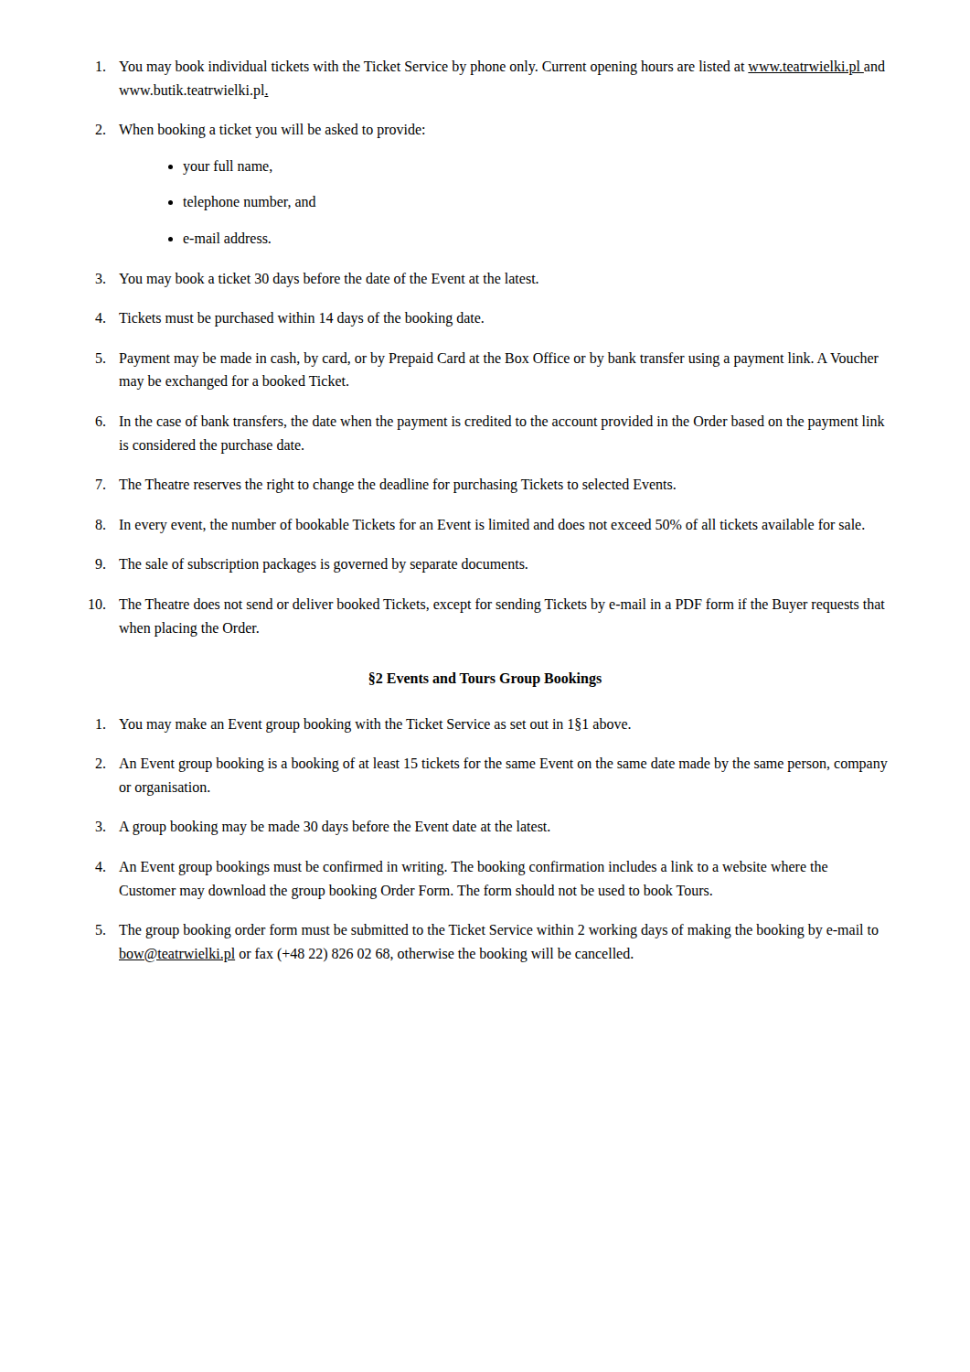You may book individual tickets with the Ticket Service by phone only. Current opening hours are listed at www.teatrwielki.pl and www.butik.teatrwielki.pl.
When booking a ticket you will be asked to provide:
your full name,
telephone number, and
e-mail address.
You may book a ticket 30 days before the date of the Event at the latest.
Tickets must be purchased within 14 days of the booking date.
Payment may be made in cash, by card, or by Prepaid Card at the Box Office or by bank transfer using a payment link. A Voucher may be exchanged for a booked Ticket.
In the case of bank transfers, the date when the payment is credited to the account provided in the Order based on the payment link is considered the purchase date.
The Theatre reserves the right to change the deadline for purchasing Tickets to selected Events.
In every event, the number of bookable Tickets for an Event is limited and does not exceed 50% of all tickets available for sale.
The sale of subscription packages is governed by separate documents.
The Theatre does not send or deliver booked Tickets, except for sending Tickets by e-mail in a PDF form if the Buyer requests that when placing the Order.
§2 Events and Tours Group Bookings
You may make an Event group booking with the Ticket Service as set out in 1§1 above.
An Event group booking is a booking of at least 15 tickets for the same Event on the same date made by the same person, company or organisation.
A group booking may be made 30 days before the Event date at the latest.
An Event group bookings must be confirmed in writing. The booking confirmation includes a link to a website where the Customer may download the group booking Order Form. The form should not be used to book Tours.
The group booking order form must be submitted to the Ticket Service within 2 working days of making the booking by e-mail to bow@teatrwielki.pl or fax (+48 22) 826 02 68, otherwise the booking will be cancelled.